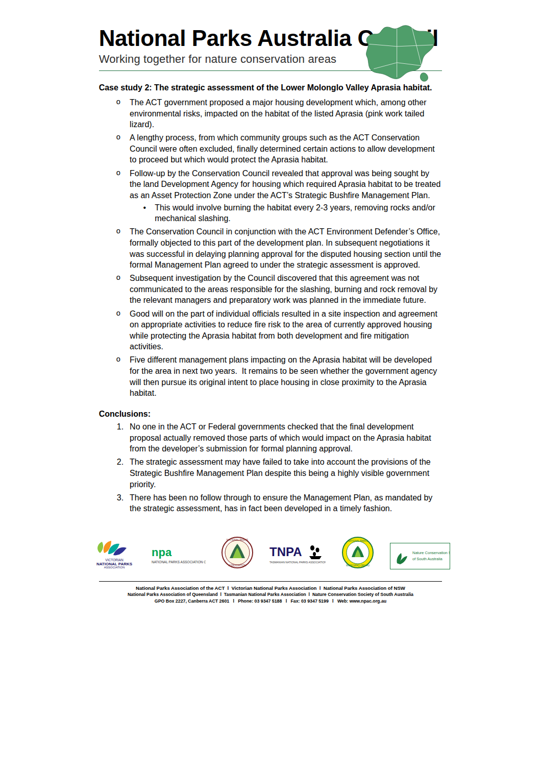National Parks Australia Council
Working together for nature conservation areas
Case study 2: The strategic assessment of the Lower Molonglo Valley Aprasia habitat.
The ACT government proposed a major housing development which, among other environmental risks, impacted on the habitat of the listed Aprasia (pink work tailed lizard).
A lengthy process, from which community groups such as the ACT Conservation Council were often excluded, finally determined certain actions to allow development to proceed but which would protect the Aprasia habitat.
Follow-up by the Conservation Council revealed that approval was being sought by the land Development Agency for housing which required Aprasia habitat to be treated as an Asset Protection Zone under the ACT’s Strategic Bushfire Management Plan.
This would involve burning the habitat every 2-3 years, removing rocks and/or mechanical slashing.
The Conservation Council in conjunction with the ACT Environment Defender’s Office, formally objected to this part of the development plan. In subsequent negotiations it was successful in delaying planning approval for the disputed housing section until the formal Management Plan agreed to under the strategic assessment is approved.
Subsequent investigation by the Council discovered that this agreement was not communicated to the areas responsible for the slashing, burning and rock removal by the relevant managers and preparatory work was planned in the immediate future.
Good will on the part of individual officials resulted in a site inspection and agreement on appropriate activities to reduce fire risk to the area of currently approved housing while protecting the Aprasia habitat from both development and fire mitigation activities.
Five different management plans impacting on the Aprasia habitat will be developed for the area in next two years. It remains to be seen whether the government agency will then pursue its original intent to place housing in close proximity to the Aprasia habitat.
Conclusions:
No one in the ACT or Federal governments checked that the final development proposal actually removed those parts of which would impact on the Aprasia habitat from the developer’s submission for formal planning approval.
The strategic assessment may have failed to take into account the provisions of the Strategic Bushfire Management Plan despite this being a highly visible government priority.
There has been no follow through to ensure the Management Plan, as mandated by the strategic assessment, has in fact been developed in a timely fashion.
VICTORIAN NATIONAL PARKS ASSOCIATION
npa NATIONAL PARKS ASSOCIATION OF NSW
NATIONAL PARKS ASSOCIATION
TNPA TASMANIAN NATIONAL PARKS ASSOCIATION INC
NATIONAL PARKS WWW.NPAQ.ORG.AU
Nature Conservation Society of South Australia
National Parks Association of the ACT l Victorian National Parks Association l National Parks Association of NSW
National Parks Association of Queensland l Tasmanian National Parks Association l Nature Conservation Society of South Australia
GPO Box 2227, Canberra ACT 2601 l Phone: 03 9347 5188 l Fax: 03 9347 5199 l Web: www.npac.org.au